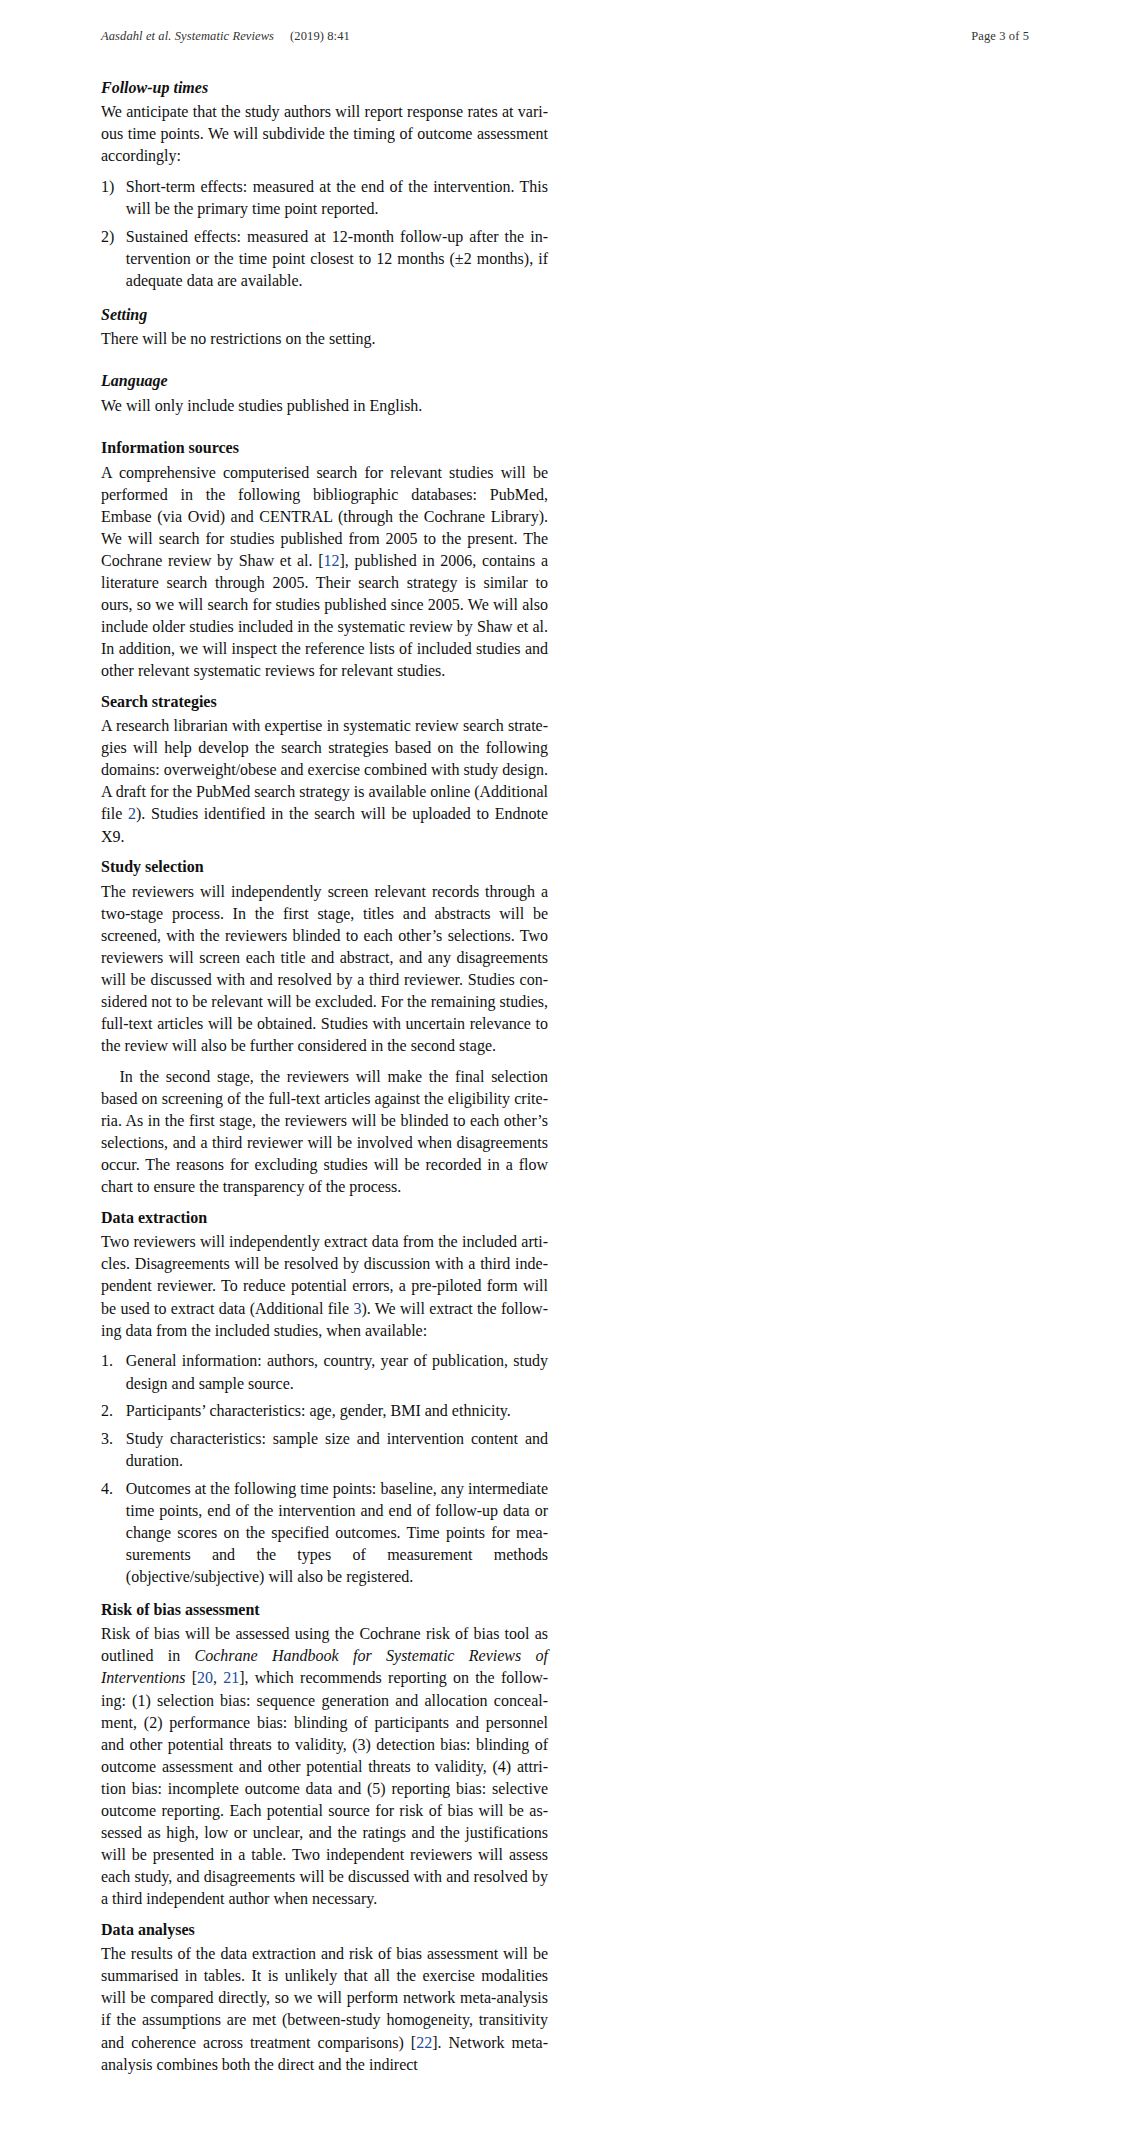Aasdahl et al. Systematic Reviews (2019) 8:41
Page 3 of 5
Follow-up times
We anticipate that the study authors will report response rates at various time points. We will subdivide the timing of outcome assessment accordingly:
Short-term effects: measured at the end of the intervention. This will be the primary time point reported.
Sustained effects: measured at 12-month follow-up after the intervention or the time point closest to 12 months (±2 months), if adequate data are available.
Setting
There will be no restrictions on the setting.
Language
We will only include studies published in English.
Information sources
A comprehensive computerised search for relevant studies will be performed in the following bibliographic databases: PubMed, Embase (via Ovid) and CENTRAL (through the Cochrane Library). We will search for studies published from 2005 to the present. The Cochrane review by Shaw et al. [12], published in 2006, contains a literature search through 2005. Their search strategy is similar to ours, so we will search for studies published since 2005. We will also include older studies included in the systematic review by Shaw et al. In addition, we will inspect the reference lists of included studies and other relevant systematic reviews for relevant studies.
Search strategies
A research librarian with expertise in systematic review search strategies will help develop the search strategies based on the following domains: overweight/obese and exercise combined with study design. A draft for the PubMed search strategy is available online (Additional file 2). Studies identified in the search will be uploaded to Endnote X9.
Study selection
The reviewers will independently screen relevant records through a two-stage process. In the first stage, titles and abstracts will be screened, with the reviewers blinded to each other’s selections. Two reviewers will screen each title and abstract, and any disagreements will be discussed with and resolved by a third reviewer. Studies considered not to be relevant will be excluded. For the remaining studies, full-text articles will be obtained. Studies with uncertain relevance to the review will also be further considered in the second stage.
In the second stage, the reviewers will make the final selection based on screening of the full-text articles against the eligibility criteria. As in the first stage, the reviewers will be blinded to each other’s selections, and a third reviewer will be involved when disagreements occur. The reasons for excluding studies will be recorded in a flow chart to ensure the transparency of the process.
Data extraction
Two reviewers will independently extract data from the included articles. Disagreements will be resolved by discussion with a third independent reviewer. To reduce potential errors, a pre-piloted form will be used to extract data (Additional file 3). We will extract the following data from the included studies, when available:
General information: authors, country, year of publication, study design and sample source.
Participants’ characteristics: age, gender, BMI and ethnicity.
Study characteristics: sample size and intervention content and duration.
Outcomes at the following time points: baseline, any intermediate time points, end of the intervention and end of follow-up data or change scores on the specified outcomes. Time points for measurements and the types of measurement methods (objective/subjective) will also be registered.
Risk of bias assessment
Risk of bias will be assessed using the Cochrane risk of bias tool as outlined in Cochrane Handbook for Systematic Reviews of Interventions [20, 21], which recommends reporting on the following: (1) selection bias: sequence generation and allocation concealment, (2) performance bias: blinding of participants and personnel and other potential threats to validity, (3) detection bias: blinding of outcome assessment and other potential threats to validity, (4) attrition bias: incomplete outcome data and (5) reporting bias: selective outcome reporting. Each potential source for risk of bias will be assessed as high, low or unclear, and the ratings and the justifications will be presented in a table. Two independent reviewers will assess each study, and disagreements will be discussed with and resolved by a third independent author when necessary.
Data analyses
The results of the data extraction and risk of bias assessment will be summarised in tables. It is unlikely that all the exercise modalities will be compared directly, so we will perform network meta-analysis if the assumptions are met (between-study homogeneity, transitivity and coherence across treatment comparisons) [22]. Network meta-analysis combines both the direct and the indirect